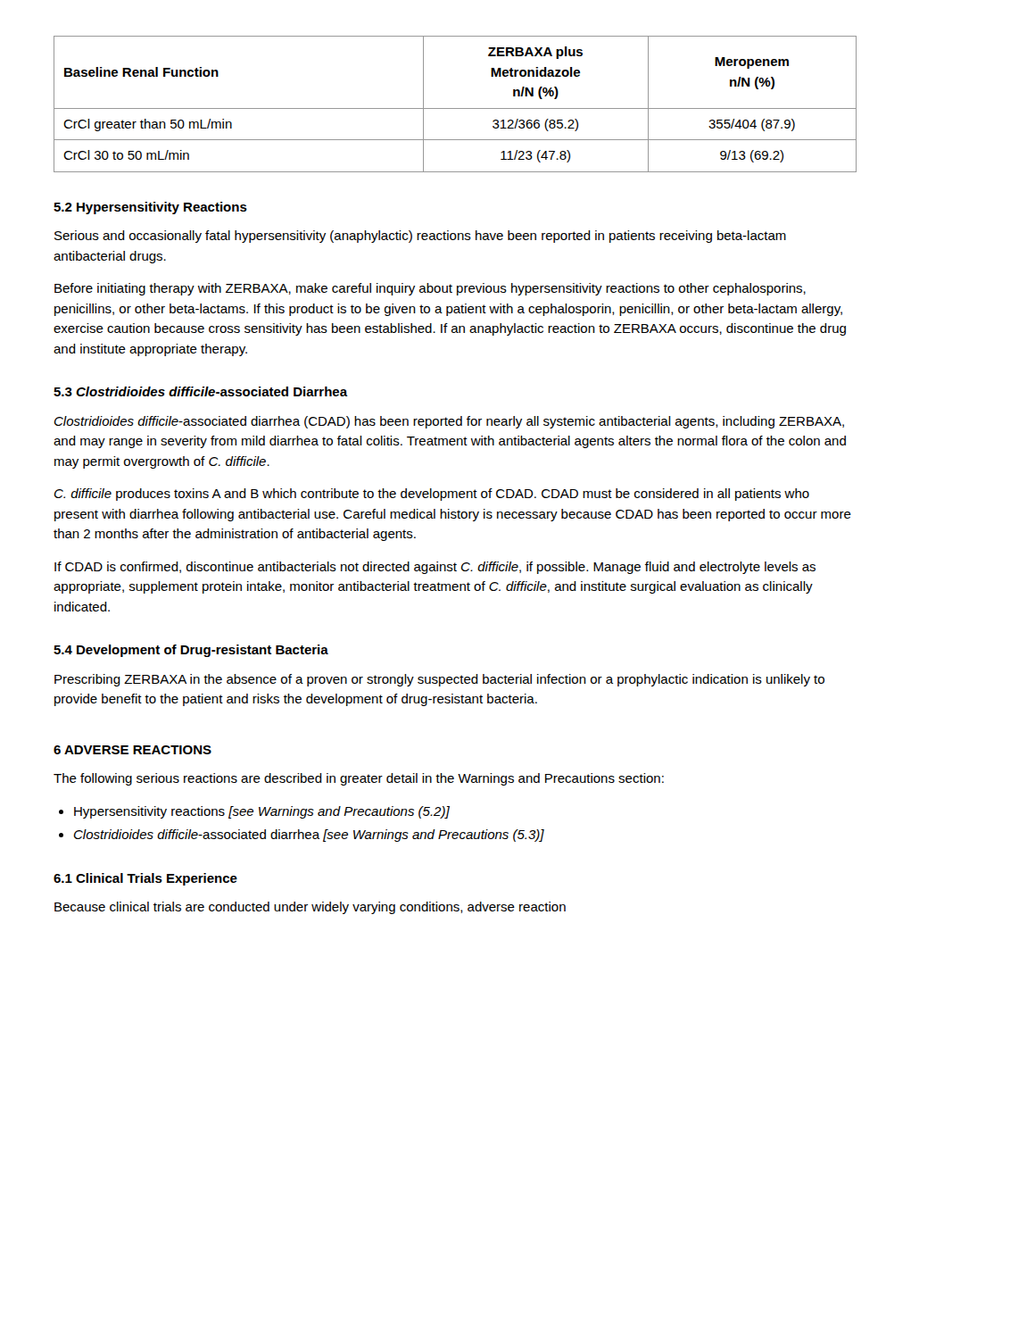| Baseline Renal Function | ZERBAXA plus Metronidazole n/N (%) | Meropenem n/N (%) |
| --- | --- | --- |
| CrCl greater than 50 mL/min | 312/366 (85.2) | 355/404 (87.9) |
| CrCl 30 to 50 mL/min | 11/23 (47.8) | 9/13 (69.2) |
5.2 Hypersensitivity Reactions
Serious and occasionally fatal hypersensitivity (anaphylactic) reactions have been reported in patients receiving beta-lactam antibacterial drugs.
Before initiating therapy with ZERBAXA, make careful inquiry about previous hypersensitivity reactions to other cephalosporins, penicillins, or other beta-lactams. If this product is to be given to a patient with a cephalosporin, penicillin, or other beta-lactam allergy, exercise caution because cross sensitivity has been established. If an anaphylactic reaction to ZERBAXA occurs, discontinue the drug and institute appropriate therapy.
5.3 Clostridioides difficile-associated Diarrhea
Clostridioides difficile-associated diarrhea (CDAD) has been reported for nearly all systemic antibacterial agents, including ZERBAXA, and may range in severity from mild diarrhea to fatal colitis. Treatment with antibacterial agents alters the normal flora of the colon and may permit overgrowth of C. difficile.
C. difficile produces toxins A and B which contribute to the development of CDAD. CDAD must be considered in all patients who present with diarrhea following antibacterial use. Careful medical history is necessary because CDAD has been reported to occur more than 2 months after the administration of antibacterial agents.
If CDAD is confirmed, discontinue antibacterials not directed against C. difficile, if possible. Manage fluid and electrolyte levels as appropriate, supplement protein intake, monitor antibacterial treatment of C. difficile, and institute surgical evaluation as clinically indicated.
5.4 Development of Drug-resistant Bacteria
Prescribing ZERBAXA in the absence of a proven or strongly suspected bacterial infection or a prophylactic indication is unlikely to provide benefit to the patient and risks the development of drug-resistant bacteria.
6 ADVERSE REACTIONS
The following serious reactions are described in greater detail in the Warnings and Precautions section:
Hypersensitivity reactions [see Warnings and Precautions (5.2)]
Clostridioides difficile-associated diarrhea [see Warnings and Precautions (5.3)]
6.1 Clinical Trials Experience
Because clinical trials are conducted under widely varying conditions, adverse reaction